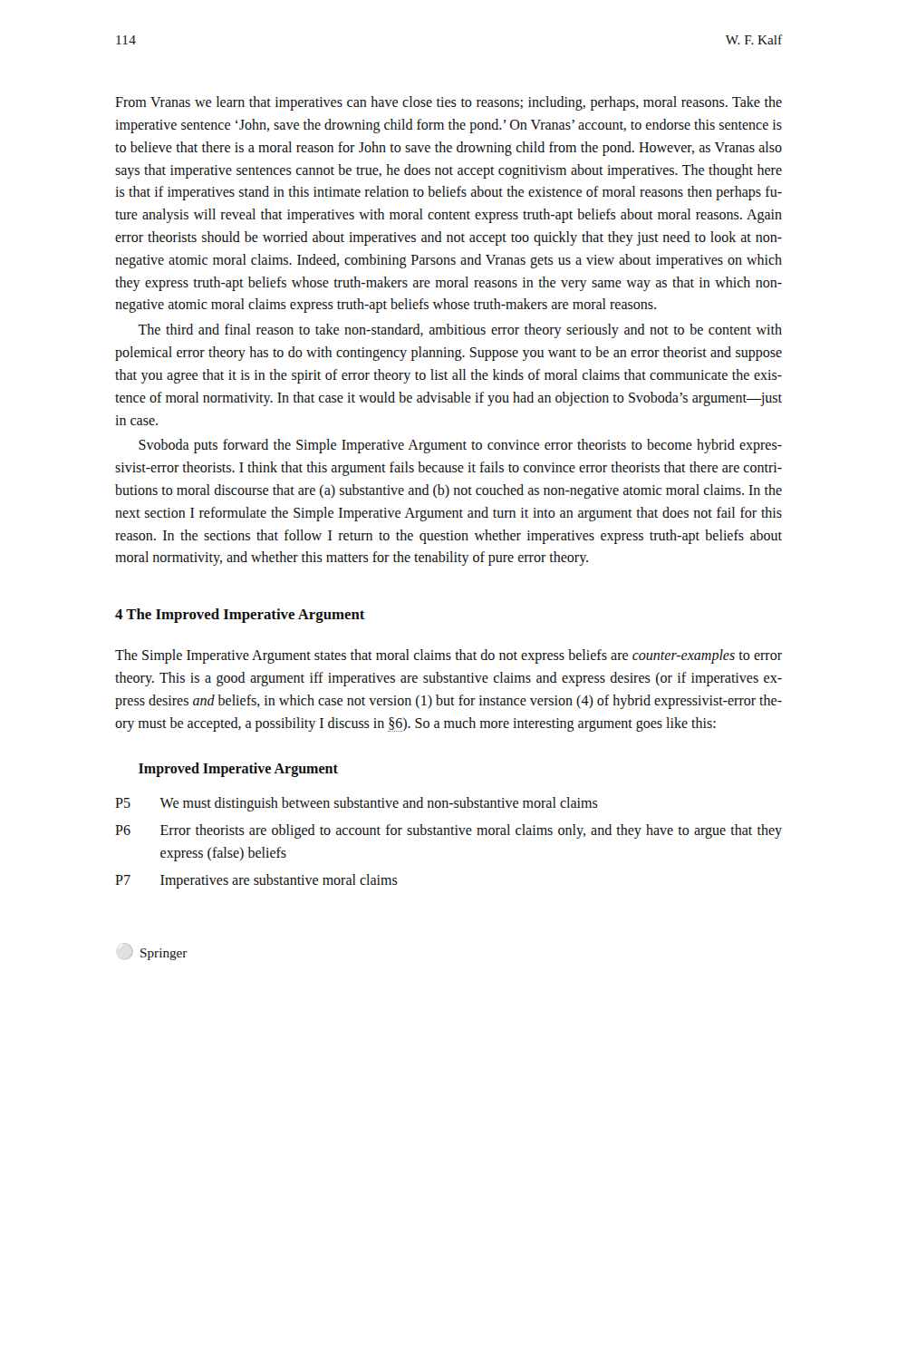114 W. F. Kalf
From Vranas we learn that imperatives can have close ties to reasons; including, perhaps, moral reasons. Take the imperative sentence ‘John, save the drowning child form the pond.’ On Vranas’ account, to endorse this sentence is to believe that there is a moral reason for John to save the drowning child from the pond. However, as Vranas also says that imperative sentences cannot be true, he does not accept cognitivism about imperatives. The thought here is that if imperatives stand in this intimate relation to beliefs about the existence of moral reasons then perhaps future analysis will reveal that imperatives with moral content express truth-apt beliefs about moral reasons. Again error theorists should be worried about imperatives and not accept too quickly that they just need to look at non-negative atomic moral claims. Indeed, combining Parsons and Vranas gets us a view about imperatives on which they express truth-apt beliefs whose truth-makers are moral reasons in the very same way as that in which non-negative atomic moral claims express truth-apt beliefs whose truth-makers are moral reasons.
The third and final reason to take non-standard, ambitious error theory seriously and not to be content with polemical error theory has to do with contingency planning. Suppose you want to be an error theorist and suppose that you agree that it is in the spirit of error theory to list all the kinds of moral claims that communicate the existence of moral normativity. In that case it would be advisable if you had an objection to Svoboda’s argument—just in case.
Svoboda puts forward the Simple Imperative Argument to convince error theorists to become hybrid expressivist-error theorists. I think that this argument fails because it fails to convince error theorists that there are contributions to moral discourse that are (a) substantive and (b) not couched as non-negative atomic moral claims. In the next section I reformulate the Simple Imperative Argument and turn it into an argument that does not fail for this reason. In the sections that follow I return to the question whether imperatives express truth-apt beliefs about moral normativity, and whether this matters for the tenability of pure error theory.
4 The Improved Imperative Argument
The Simple Imperative Argument states that moral claims that do not express beliefs are counter-examples to error theory. This is a good argument iff imperatives are substantive claims and express desires (or if imperatives express desires and beliefs, in which case not version (1) but for instance version (4) of hybrid expressivist-error theory must be accepted, a possibility I discuss in §6). So a much more interesting argument goes like this:
Improved Imperative Argument
P5 We must distinguish between substantive and non-substantive moral claims
P6 Error theorists are obliged to account for substantive moral claims only, and they have to argue that they express (false) beliefs
P7 Imperatives are substantive moral claims
⚪ Springer